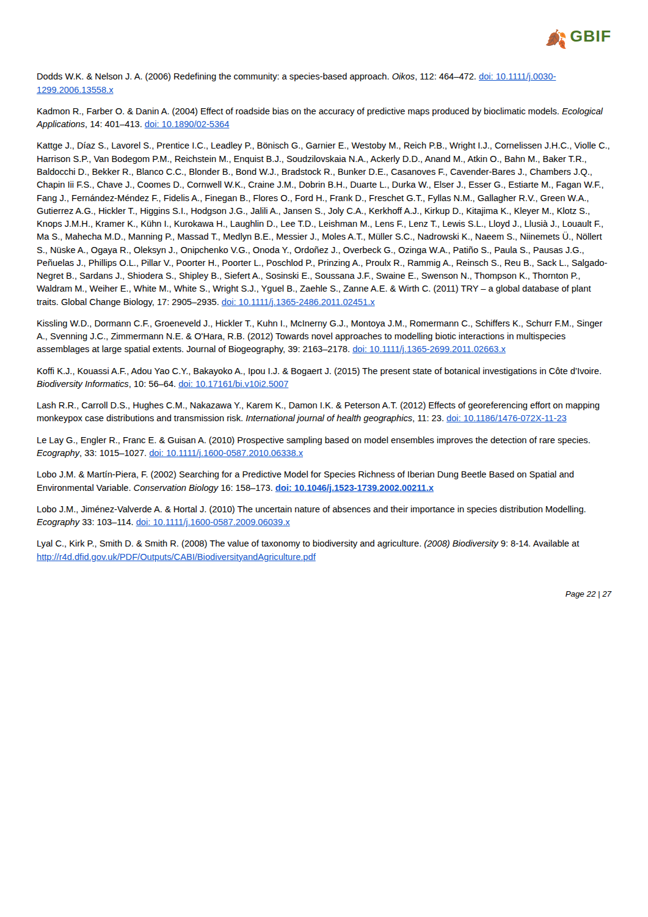🍂 GBIF
Dodds W.K. & Nelson J. A. (2006) Redefining the community: a species-based approach. Oikos, 112: 464–472. doi: 10.1111/j.0030-1299.2006.13558.x
Kadmon R., Farber O. & Danin A. (2004) Effect of roadside bias on the accuracy of predictive maps produced by bioclimatic models. Ecological Applications, 14: 401–413. doi: 10.1890/02-5364
Kattge J., Díaz S., Lavorel S., Prentice I.C., Leadley P., Bönisch G., Garnier E., Westoby M., Reich P.B., Wright I.J., Cornelissen J.H.C., Violle C., Harrison S.P., Van Bodegom P.M., Reichstein M., Enquist B.J., Soudzilovskaia N.A., Ackerly D.D., Anand M., Atkin O., Bahn M., Baker T.R., Baldocchi D., Bekker R., Blanco C.C., Blonder B., Bond W.J., Bradstock R., Bunker D.E., Casanoves F., Cavender-Bares J., Chambers J.Q., Chapin Iii F.S., Chave J., Coomes D., Cornwell W.K., Craine J.M., Dobrin B.H., Duarte L., Durka W., Elser J., Esser G., Estiarte M., Fagan W.F., Fang J., Fernández-Méndez F., Fidelis A., Finegan B., Flores O., Ford H., Frank D., Freschet G.T., Fyllas N.M., Gallagher R.V., Green W.A., Gutierrez A.G., Hickler T., Higgins S.I., Hodgson J.G., Jalili A., Jansen S., Joly C.A., Kerkhoff A.J., Kirkup D., Kitajima K., Kleyer M., Klotz S., Knops J.M.H., Kramer K., Kühn I., Kurokawa H., Laughlin D., Lee T.D., Leishman M., Lens F., Lenz T., Lewis S.L., Lloyd J., Llusià J., Louault F., Ma S., Mahecha M.D., Manning P., Massad T., Medlyn B.E., Messier J., Moles A.T., Müller S.C., Nadrowski K., Naeem S., Niinemets Ü., Nöllert S., Nüske A., Ogaya R., Oleksyn J., Onipchenko V.G., Onoda Y., Ordoñez J., Overbeck G., Ozinga W.A., Patiño S., Paula S., Pausas J.G., Peñuelas J., Phillips O.L., Pillar V., Poorter H., Poorter L., Poschlod P., Prinzing A., Proulx R., Rammig A., Reinsch S., Reu B., Sack L., Salgado-Negret B., Sardans J., Shiodera S., Shipley B., Siefert A., Sosinski E., Soussana J.F., Swaine E., Swenson N., Thompson K., Thornton P., Waldram M., Weiher E., White M., White S., Wright S.J., Yguel B., Zaehle S., Zanne A.E. & Wirth C. (2011) TRY – a global database of plant traits. Global Change Biology, 17: 2905–2935. doi: 10.1111/j.1365-2486.2011.02451.x
Kissling W.D., Dormann C.F., Groeneveld J., Hickler T., Kuhn I., McInerny G.J., Montoya J.M., Romermann C., Schiffers K., Schurr F.M., Singer A., Svenning J.C., Zimmermann N.E. & O'Hara, R.B. (2012) Towards novel approaches to modelling biotic interactions in multispecies assemblages at large spatial extents. Journal of Biogeography, 39: 2163–2178. doi: 10.1111/j.1365-2699.2011.02663.x
Koffi K.J., Kouassi A.F., Adou Yao C.Y., Bakayoko A., Ipou I.J. & Bogaert J. (2015) The present state of botanical investigations in Côte d’Ivoire. Biodiversity Informatics, 10: 56–64. doi: 10.17161/bi.v10i2.5007
Lash R.R., Carroll D.S., Hughes C.M., Nakazawa Y., Karem K., Damon I.K. & Peterson A.T. (2012) Effects of georeferencing effort on mapping monkeypox case distributions and transmission risk. International journal of health geographics, 11: 23. doi: 10.1186/1476-072X-11-23
Le Lay G., Engler R., Franc E. & Guisan A. (2010) Prospective sampling based on model ensembles improves the detection of rare species. Ecography, 33: 1015–1027. doi: 10.1111/j.1600-0587.2010.06338.x
Lobo J.M. & Martín-Piera, F. (2002) Searching for a Predictive Model for Species Richness of Iberian Dung Beetle Based on Spatial and Environmental Variable. Conservation Biology 16: 158–173. doi: 10.1046/j.1523-1739.2002.00211.x
Lobo J.M., Jiménez-Valverde A. & Hortal J. (2010) The uncertain nature of absences and their importance in species distribution Modelling. Ecography 33: 103–114. doi: 10.1111/j.1600-0587.2009.06039.x
Lyal C., Kirk P., Smith D. & Smith R. (2008) The value of taxonomy to biodiversity and agriculture. (2008) Biodiversity 9: 8-14. Available at http://r4d.dfid.gov.uk/PDF/Outputs/CABI/BiodiversityandAgriculture.pdf
Page 22 | 27